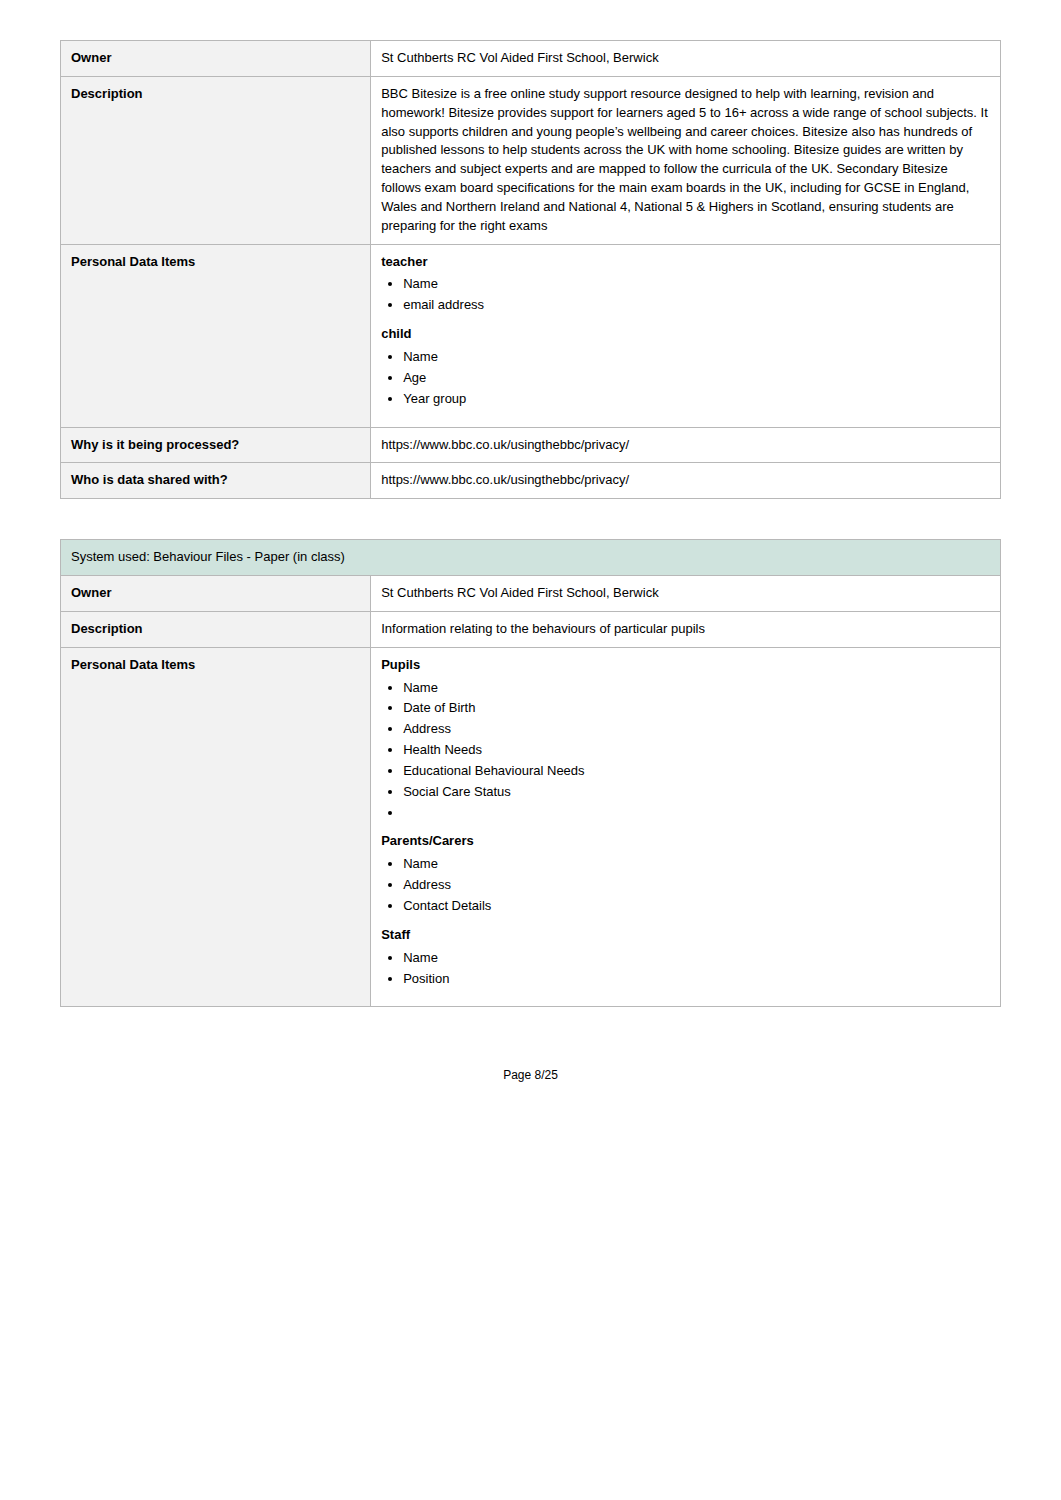| Owner | St Cuthberts RC Vol Aided First School, Berwick |
| Description | BBC Bitesize is a free online study support resource designed to help with learning, revision and homework! Bitesize provides support for learners aged 5 to 16+ across a wide range of school subjects. It also supports children and young people’s wellbeing and career choices. Bitesize also has hundreds of published lessons to help students across the UK with home schooling. Bitesize guides are written by teachers and subject experts and are mapped to follow the curricula of the UK. Secondary Bitesize follows exam board specifications for the main exam boards in the UK, including for GCSE in England, Wales and Northern Ireland and National 4, National 5 & Highers in Scotland, ensuring students are preparing for the right exams |
| Personal Data Items | teacher Name email address child Name Age Year group |
| Why is it being processed? | https://www.bbc.co.uk/usingthebbc/privacy/ |
| Who is data shared with? | https://www.bbc.co.uk/usingthebbc/privacy/ |
| System used: Behaviour Files - Paper (in class) |
| Owner | St Cuthberts RC Vol Aided First School, Berwick |
| Description | Information relating to the behaviours of particular pupils |
| Personal Data Items | Pupils Name Date of Birth Address Health Needs Educational Behavioural Needs Social Care Status Parents/Carers Name Address Contact Details Staff Name Position |
Page 8/25